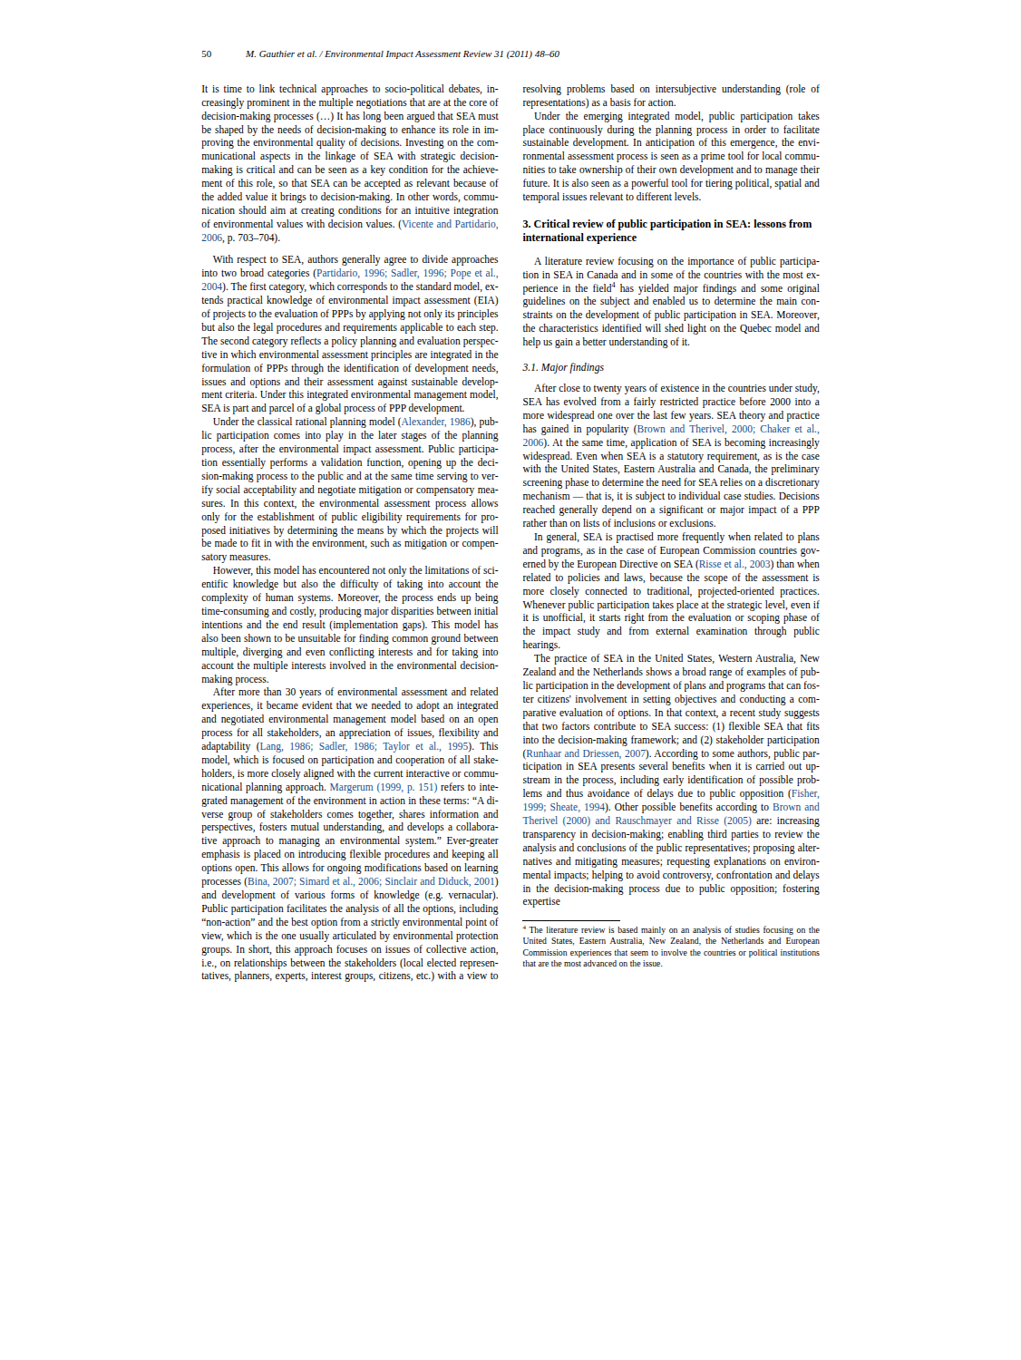50 M. Gauthier et al. / Environmental Impact Assessment Review 31 (2011) 48–60
It is time to link technical approaches to socio-political debates, increasingly prominent in the multiple negotiations that are at the core of decision-making processes (…) It has long been argued that SEA must be shaped by the needs of decision-making to enhance its role in improving the environmental quality of decisions. Investing on the communicational aspects in the linkage of SEA with strategic decision-making is critical and can be seen as a key condition for the achievement of this role, so that SEA can be accepted as relevant because of the added value it brings to decision-making. In other words, communication should aim at creating conditions for an intuitive integration of environmental values with decision values. (Vicente and Partidario, 2006, p. 703–704).
With respect to SEA, authors generally agree to divide approaches into two broad categories (Partidario, 1996; Sadler, 1996; Pope et al., 2004). The first category, which corresponds to the standard model, extends practical knowledge of environmental impact assessment (EIA) of projects to the evaluation of PPPs by applying not only its principles but also the legal procedures and requirements applicable to each step. The second category reflects a policy planning and evaluation perspective in which environmental assessment principles are integrated in the formulation of PPPs through the identification of development needs, issues and options and their assessment against sustainable development criteria. Under this integrated environmental management model, SEA is part and parcel of a global process of PPP development.
Under the classical rational planning model (Alexander, 1986), public participation comes into play in the later stages of the planning process, after the environmental impact assessment. Public participation essentially performs a validation function, opening up the decision-making process to the public and at the same time serving to verify social acceptability and negotiate mitigation or compensatory measures. In this context, the environmental assessment process allows only for the establishment of public eligibility requirements for proposed initiatives by determining the means by which the projects will be made to fit in with the environment, such as mitigation or compensatory measures.
However, this model has encountered not only the limitations of scientific knowledge but also the difficulty of taking into account the complexity of human systems. Moreover, the process ends up being time-consuming and costly, producing major disparities between initial intentions and the end result (implementation gaps). This model has also been shown to be unsuitable for finding common ground between multiple, diverging and even conflicting interests and for taking into account the multiple interests involved in the environmental decision-making process.
After more than 30 years of environmental assessment and related experiences, it became evident that we needed to adopt an integrated and negotiated environmental management model based on an open process for all stakeholders, an appreciation of issues, flexibility and adaptability (Lang, 1986; Sadler, 1986; Taylor et al., 1995). This model, which is focused on participation and cooperation of all stakeholders, is more closely aligned with the current interactive or communicational planning approach. Margerum (1999, p. 151) refers to integrated management of the environment in action in these terms: “A diverse group of stakeholders comes together, shares information and perspectives, fosters mutual understanding, and develops a collaborative approach to managing an environmental system.” Ever-greater emphasis is placed on introducing flexible procedures and keeping all options open. This allows for ongoing modifications based on learning processes (Bina, 2007; Simard et al., 2006; Sinclair and Diduck, 2001) and development of various forms of knowledge (e.g. vernacular). Public participation facilitates the analysis of all the options, including “non-action” and the best option from a strictly environmental point of view, which is the one usually articulated by environmental protection groups. In short, this approach focuses on issues of collective action, i.e., on relationships between the stakeholders (local elected representatives, planners, experts, interest groups, citizens, etc.) with a view to resolving problems based on intersubjective understanding (role of representations) as a basis for action.
Under the emerging integrated model, public participation takes place continuously during the planning process in order to facilitate sustainable development. In anticipation of this emergence, the environmental assessment process is seen as a prime tool for local communities to take ownership of their own development and to manage their future. It is also seen as a powerful tool for tiering political, spatial and temporal issues relevant to different levels.
3. Critical review of public participation in SEA: lessons from international experience
A literature review focusing on the importance of public participation in SEA in Canada and in some of the countries with the most experience in the field4 has yielded major findings and some original guidelines on the subject and enabled us to determine the main constraints on the development of public participation in SEA. Moreover, the characteristics identified will shed light on the Quebec model and help us gain a better understanding of it.
3.1. Major findings
After close to twenty years of existence in the countries under study, SEA has evolved from a fairly restricted practice before 2000 into a more widespread one over the last few years. SEA theory and practice has gained in popularity (Brown and Therivel, 2000; Chaker et al., 2006). At the same time, application of SEA is becoming increasingly widespread. Even when SEA is a statutory requirement, as is the case with the United States, Eastern Australia and Canada, the preliminary screening phase to determine the need for SEA relies on a discretionary mechanism — that is, it is subject to individual case studies. Decisions reached generally depend on a significant or major impact of a PPP rather than on lists of inclusions or exclusions.
In general, SEA is practised more frequently when related to plans and programs, as in the case of European Commission countries governed by the European Directive on SEA (Risse et al., 2003) than when related to policies and laws, because the scope of the assessment is more closely connected to traditional, projected-oriented practices. Whenever public participation takes place at the strategic level, even if it is unofficial, it starts right from the evaluation or scoping phase of the impact study and from external examination through public hearings.
The practice of SEA in the United States, Western Australia, New Zealand and the Netherlands shows a broad range of examples of public participation in the development of plans and programs that can foster citizens' involvement in setting objectives and conducting a comparative evaluation of options. In that context, a recent study suggests that two factors contribute to SEA success: (1) flexible SEA that fits into the decision-making framework; and (2) stakeholder participation (Runhaar and Driessen, 2007). According to some authors, public participation in SEA presents several benefits when it is carried out upstream in the process, including early identification of possible problems and thus avoidance of delays due to public opposition (Fisher, 1999; Sheate, 1994). Other possible benefits according to Brown and Therivel (2000) and Rauschmayer and Risse (2005) are: increasing transparency in decision-making; enabling third parties to review the analysis and conclusions of the public representatives; proposing alternatives and mitigating measures; requesting explanations on environmental impacts; helping to avoid controversy, confrontation and delays in the decision-making process due to public opposition; fostering expertise
4 The literature review is based mainly on an analysis of studies focusing on the United States, Eastern Australia, New Zealand, the Netherlands and European Commission experiences that seem to involve the countries or political institutions that are the most advanced on the issue.